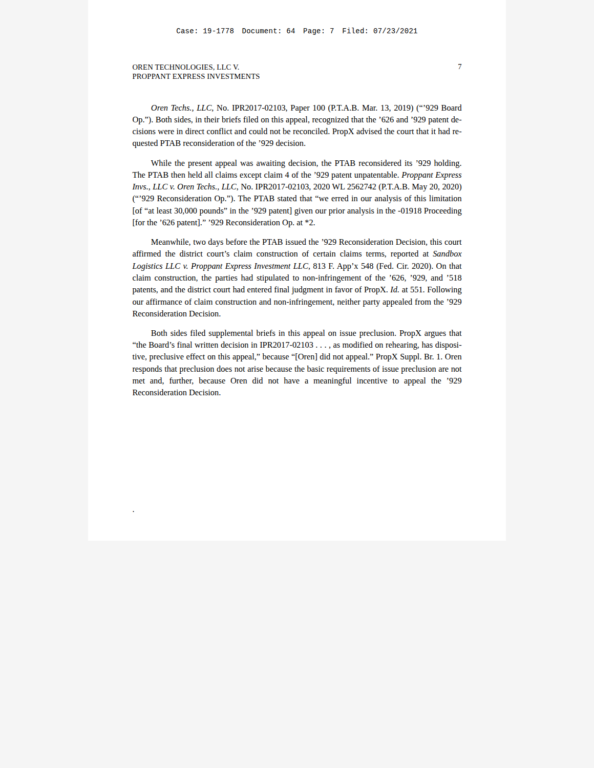Case: 19-1778 Document: 64 Page: 7 Filed: 07/23/2021
Oren Technologies, LLC v.
Proppant Express Investments
7
Oren Techs., LLC, No. IPR2017-02103, Paper 100 (P.T.A.B. Mar. 13, 2019) (“’929 Board Op.”). Both sides, in their briefs filed on this appeal, recognized that the ’626 and ’929 patent decisions were in direct conflict and could not be reconciled. PropX advised the court that it had requested PTAB reconsideration of the ’929 decision.
While the present appeal was awaiting decision, the PTAB reconsidered its ’929 holding. The PTAB then held all claims except claim 4 of the ’929 patent unpatentable. Proppant Express Invs., LLC v. Oren Techs., LLC, No. IPR2017-02103, 2020 WL 2562742 (P.T.A.B. May 20, 2020) (“’929 Reconsideration Op.”). The PTAB stated that “we erred in our analysis of this limitation [of “at least 30,000 pounds” in the ’929 patent] given our prior analysis in the -01918 Proceeding [for the ’626 patent].” ’929 Reconsideration Op. at *2.
Meanwhile, two days before the PTAB issued the ’929 Reconsideration Decision, this court affirmed the district court’s claim construction of certain claims terms, reported at Sandbox Logistics LLC v. Proppant Express Investment LLC, 813 F. App’x 548 (Fed. Cir. 2020). On that claim construction, the parties had stipulated to non-infringement of the ’626, ’929, and ’518 patents, and the district court had entered final judgment in favor of PropX. Id. at 551. Following our affirmance of claim construction and non-infringement, neither party appealed from the ’929 Reconsideration Decision.
Both sides filed supplemental briefs in this appeal on issue preclusion. PropX argues that “the Board’s final written decision in IPR2017-02103 . . . , as modified on rehearing, has dispositive, preclusive effect on this appeal,” because “[Oren] did not appeal.” PropX Suppl. Br. 1. Oren responds that preclusion does not arise because the basic requirements of issue preclusion are not met and, further, because Oren did not have a meaningful incentive to appeal the ’929 Reconsideration Decision.
.